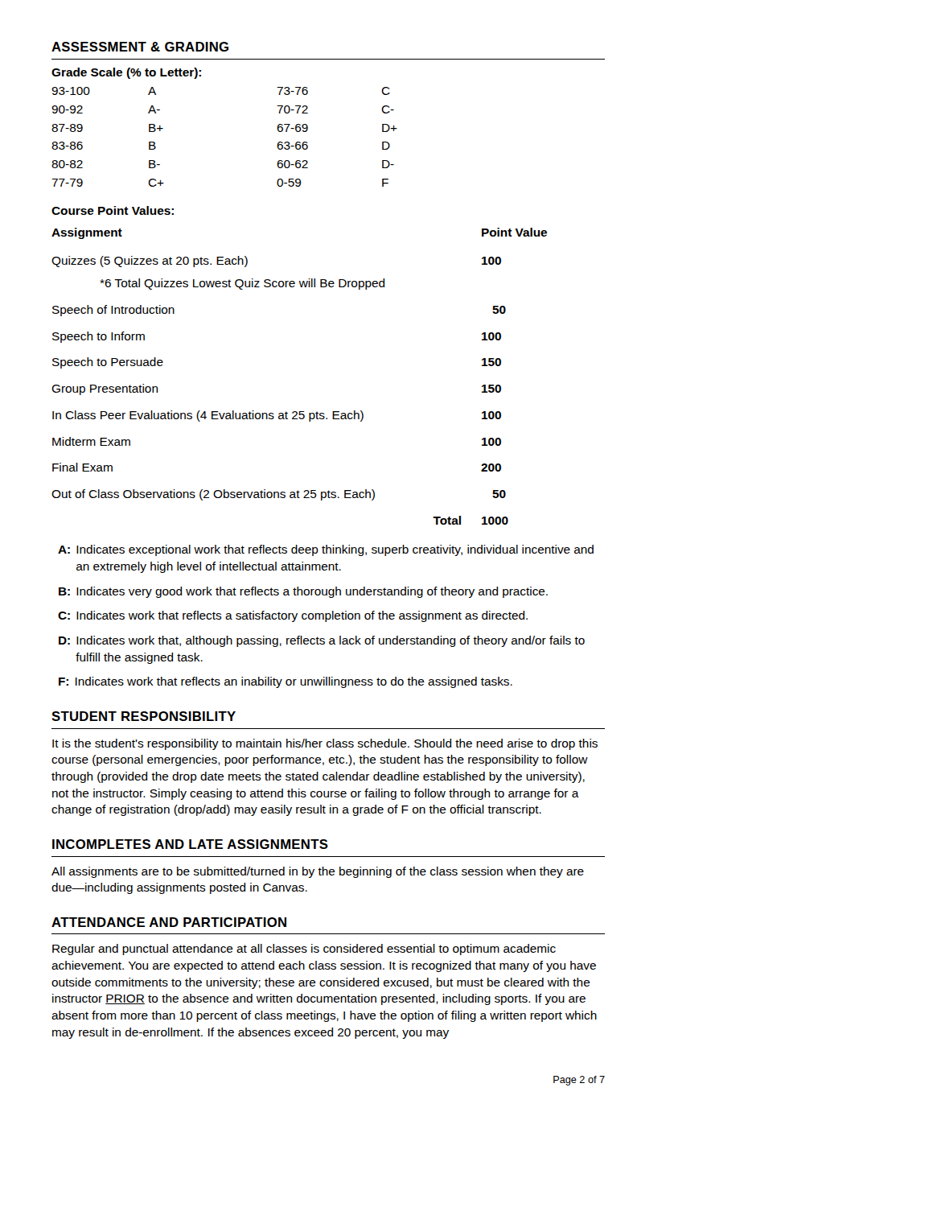ASSESSMENT & GRADING
Grade Scale (% to Letter):
| 93-100 | A | 73-76 | C |
| 90-92 | A- | 70-72 | C- |
| 87-89 | B+ | 67-69 | D+ |
| 83-86 | B | 63-66 | D |
| 80-82 | B- | 60-62 | D- |
| 77-79 | C+ | 0-59 | F |
Course Point Values:
| Assignment | Point Value |
| --- | --- |
| Quizzes (5 Quizzes at 20 pts. Each) | 100 |
| *6 Total Quizzes Lowest Quiz Score will Be Dropped | |
| Speech of Introduction | 50 |
| Speech to Inform | 100 |
| Speech to Persuade | 150 |
| Group Presentation | 150 |
| In Class Peer Evaluations (4 Evaluations at 25 pts. Each) | 100 |
| Midterm Exam | 100 |
| Final Exam | 200 |
| Out of Class Observations (2 Observations at 25 pts. Each) | 50 |
| Total | 1000 |
A:
Indicates exceptional work that reflects deep thinking, superb creativity, individual incentive and an extremely high level of intellectual attainment.
B:
Indicates very good work that reflects a thorough understanding of theory and practice.
C:
Indicates work that reflects a satisfactory completion of the assignment as directed.
D:
Indicates work that, although passing, reflects a lack of understanding of theory and/or fails to fulfill the assigned task.
F:
Indicates work that reflects an inability or unwillingness to do the assigned tasks.
STUDENT RESPONSIBILITY
It is the student's responsibility to maintain his/her class schedule. Should the need arise to drop this course (personal emergencies, poor performance, etc.), the student has the responsibility to follow through (provided the drop date meets the stated calendar deadline established by the university), not the instructor. Simply ceasing to attend this course or failing to follow through to arrange for a change of registration (drop/add) may easily result in a grade of F on the official transcript.
INCOMPLETES AND LATE ASSIGNMENTS
All assignments are to be submitted/turned in by the beginning of the class session when they are due—including assignments posted in Canvas.
ATTENDANCE AND PARTICIPATION
Regular and punctual attendance at all classes is considered essential to optimum academic achievement. You are expected to attend each class session. It is recognized that many of you have outside commitments to the university; these are considered excused, but must be cleared with the instructor PRIOR to the absence and written documentation presented, including sports. If you are absent from more than 10 percent of class meetings, I have the option of filing a written report which may result in de-enrollment. If the absences exceed 20 percent, you may
Page 2 of 7